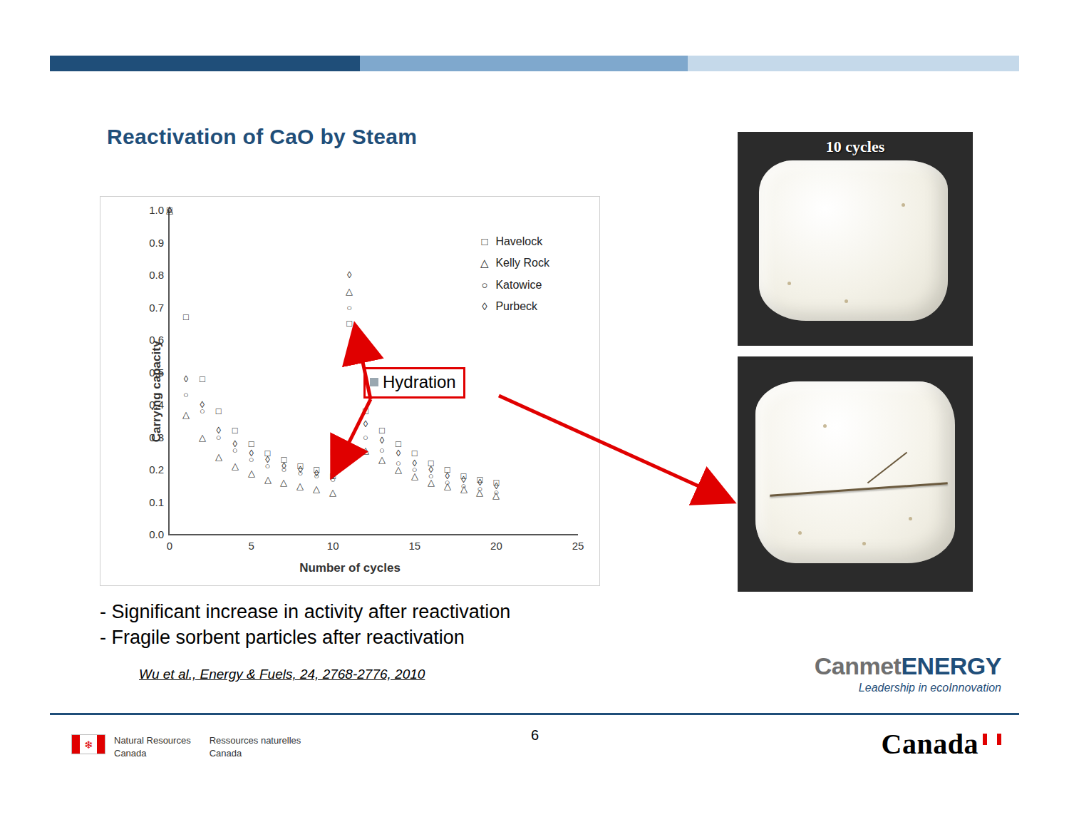Reactivation of CaO by Steam
Carrying capacity
Number of cycles
1.0
0.9
0.8
0.7
0.6
0.5
0.4
0.3
0.2
0.1
0.0
0
5
10
15
20
25
□ Havelock
△ Kelly Rock
○ Katowice
◊ Purbeck
□
△
○
◊
□
△
○
◊
□
△
○
◊
□
△
○
◊
□
△
○
◊
□
△
○
◊
□
△
○
◊
□
△
○
◊
□
△
○
◊
□
△
○
◊
□
△
○
◊
◊
△
○
□
□
◊
○
△
□
◊
○
△
□
◊
○
△
□
◊
○
△
□
◊
○
△
□
◊
○
△
□
◊
○
△
□
◊
○
△
□
◊
○
△
Hydration
10 cycles
- Significant increase in activity after reactivation
- Fragile sorbent particles after reactivation
Wu et al., Energy & Fuels, 24, 2768-2776, 2010
CanmetENERGY
Leadership in ecoInnovation
6
❄
Natural Resources
Canada
Ressources naturelles
Canada
Canada